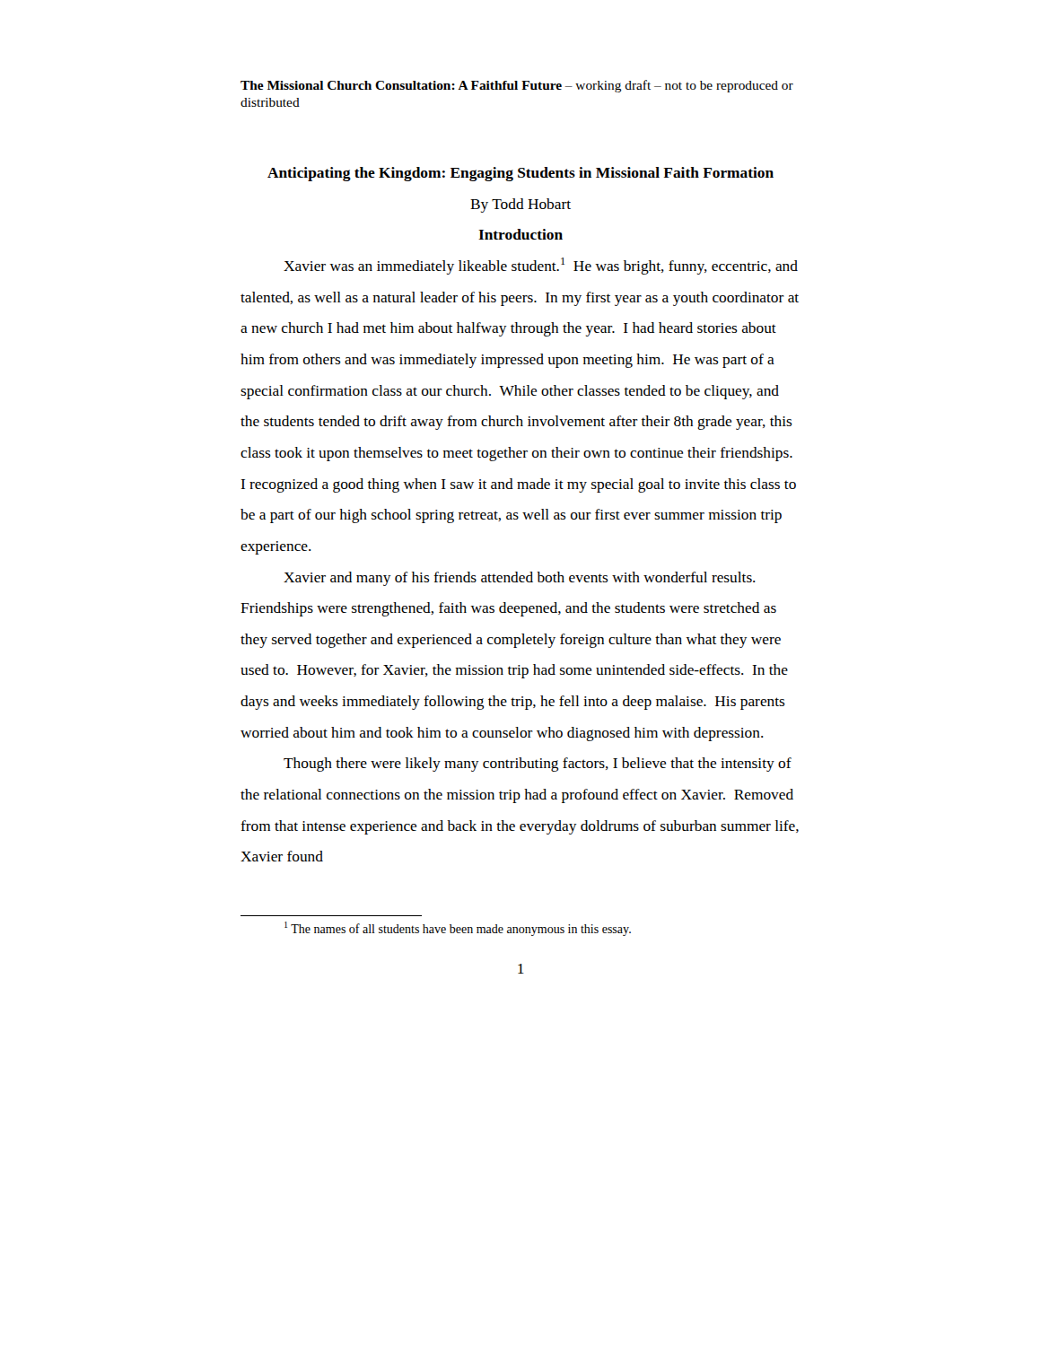The Missional Church Consultation: A Faithful Future – working draft – not to be reproduced or distributed
Anticipating the Kingdom: Engaging Students in Missional Faith Formation
By Todd Hobart
Introduction
Xavier was an immediately likeable student.1 He was bright, funny, eccentric, and talented, as well as a natural leader of his peers. In my first year as a youth coordinator at a new church I had met him about halfway through the year. I had heard stories about him from others and was immediately impressed upon meeting him. He was part of a special confirmation class at our church. While other classes tended to be cliquey, and the students tended to drift away from church involvement after their 8th grade year, this class took it upon themselves to meet together on their own to continue their friendships. I recognized a good thing when I saw it and made it my special goal to invite this class to be a part of our high school spring retreat, as well as our first ever summer mission trip experience.
Xavier and many of his friends attended both events with wonderful results. Friendships were strengthened, faith was deepened, and the students were stretched as they served together and experienced a completely foreign culture than what they were used to. However, for Xavier, the mission trip had some unintended side-effects. In the days and weeks immediately following the trip, he fell into a deep malaise. His parents worried about him and took him to a counselor who diagnosed him with depression.
Though there were likely many contributing factors, I believe that the intensity of the relational connections on the mission trip had a profound effect on Xavier. Removed from that intense experience and back in the everyday doldrums of suburban summer life, Xavier found
1 The names of all students have been made anonymous in this essay.
1